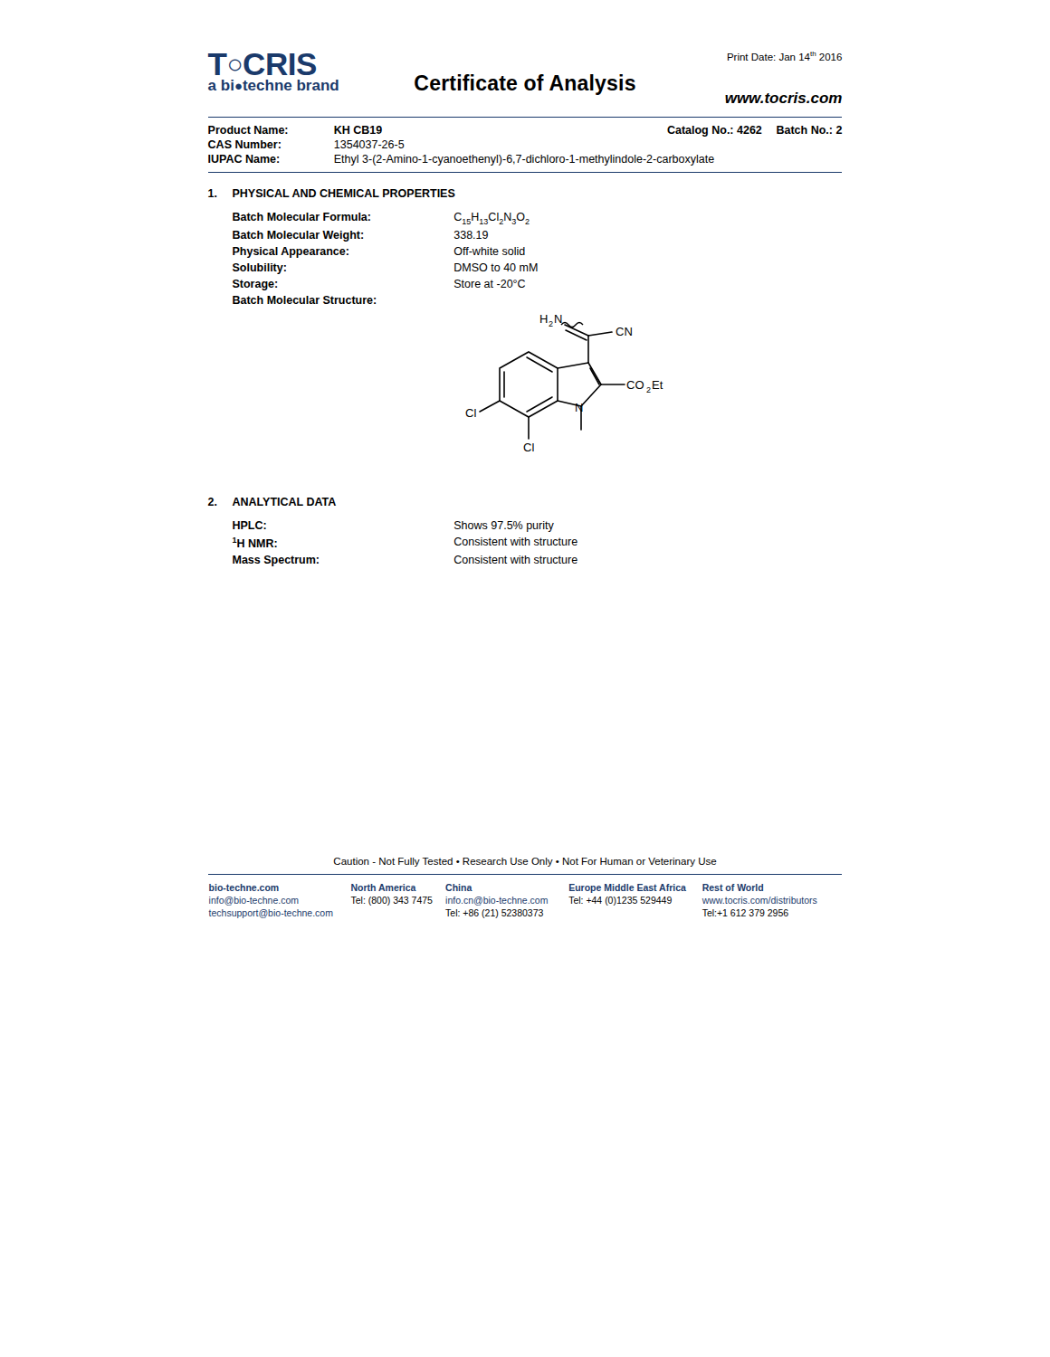T○CRIS
a bi●techne brand
Certificate of Analysis
Print Date: Jan 14th 2016
www.tocris.com
| Product Name: | KH CB19 | Catalog No.: 4262 | Batch No.: 2 |
| CAS Number: | 1354037-26-5 |
| IUPAC Name: | Ethyl 3-(2-Amino-1-cyanoethenyl)-6,7-dichloro-1-methylindole-2-carboxylate |
1. PHYSICAL AND CHEMICAL PROPERTIES
| Batch Molecular Formula: | C 15 H 13 Cl 2 N 3 O 2 |
| Batch Molecular Weight: | 338.19 |
| Physical Appearance: | Off-white solid |
| Solubility: | DMSO to 40 mM |
| Storage: | Store at -20°C |
| Batch Molecular Structure: | |
H 2 N CN CO 2 Et N Cl Cl
2. ANALYTICAL DATA
| HPLC: | Shows 97.5% purity |
| 1 H NMR: | Consistent with structure |
| Mass Spectrum: | Consistent with structure |
Caution - Not Fully Tested • Research Use Only • Not For Human or Veterinary Use
| bio-techne.com info@bio-techne.com techsupport@bio-techne.com | North America Tel: (800) 343 7475 | China info.cn@bio-techne.com Tel: +86 (21) 52380373 | Europe Middle East Africa Tel: +44 (0)1235 529449 | Rest of World www.tocris.com/distributors Tel:+1 612 379 2956 |